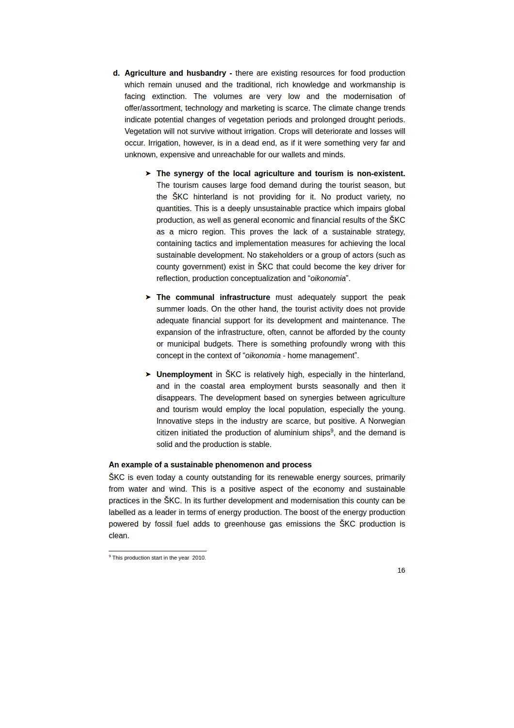d.
Agriculture and husbandry - there are existing resources for food production which remain unused and the traditional, rich knowledge and workmanship is facing extinction. The volumes are very low and the modernisation of offer/assortment, technology and marketing is scarce. The climate change trends indicate potential changes of vegetation periods and prolonged drought periods. Vegetation will not survive without irrigation. Crops will deteriorate and losses will occur. Irrigation, however, is in a dead end, as if it were something very far and unknown, expensive and unreachable for our wallets and minds.
The synergy of the local agriculture and tourism is non-existent. The tourism causes large food demand during the tourist season, but the ŠKC hinterland is not providing for it. No product variety, no quantities. This is a deeply unsustainable practice which impairs global production, as well as general economic and financial results of the ŠKC as a micro region. This proves the lack of a sustainable strategy, containing tactics and implementation measures for achieving the local sustainable development. No stakeholders or a group of actors (such as county government) exist in ŠKC that could become the key driver for reflection, production conceptualization and “oikonomia”.
The communal infrastructure must adequately support the peak summer loads. On the other hand, the tourist activity does not provide adequate financial support for its development and maintenance. The expansion of the infrastructure, often, cannot be afforded by the county or municipal budgets. There is something profoundly wrong with this concept in the context of “oikonomia - home management”.
Unemployment in ŠKC is relatively high, especially in the hinterland, and in the coastal area employment bursts seasonally and then it disappears. The development based on synergies between agriculture and tourism would employ the local population, especially the young. Innovative steps in the industry are scarce, but positive. A Norwegian citizen initiated the production of aluminium ships9, and the demand is solid and the production is stable.
An example of a sustainable phenomenon and process
ŠKC is even today a county outstanding for its renewable energy sources, primarily from water and wind. This is a positive aspect of the economy and sustainable practices in the ŠKC. In its further development and modernisation this county can be labelled as a leader in terms of energy production. The boost of the energy production powered by fossil fuel adds to greenhouse gas emissions the ŠKC production is clean.
9 This production start in the year 2010.
16